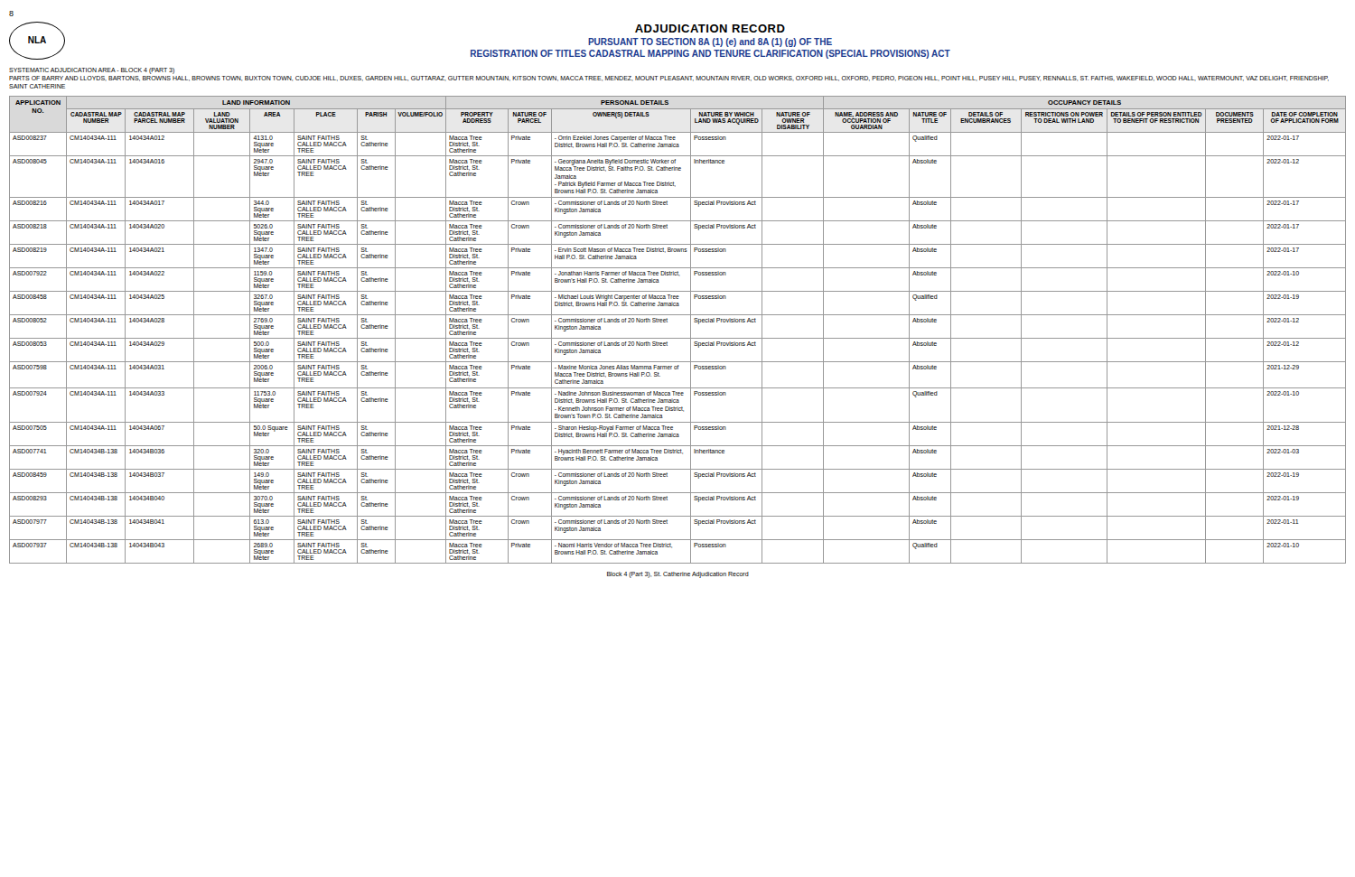8
NLA
ADJUDICATION RECORD
PURSUANT TO SECTION 8A (1) (e) and 8A (1) (g) OF THE
REGISTRATION OF TITLES CADASTRAL MAPPING AND TENURE CLARIFICATION (SPECIAL PROVISIONS) ACT
SYSTEMATIC ADJUDICATION AREA - BLOCK 4 (PART 3)
PARTS OF BARRY AND LLOYDS, BARTONS, BROWNS HALL, BROWNS TOWN, BUXTON TOWN, CUDJOE HILL, DUXES, GARDEN HILL, GUTTARAZ, GUTTER MOUNTAIN, KITSON TOWN, MACCA TREE, MENDEZ, MOUNT PLEASANT, MOUNTAIN RIVER, OLD WORKS, OXFORD HILL, OXFORD, PEDRO, PIGEON HILL, POINT HILL, PUSEY HILL, PUSEY, RENNALLS, ST. FAITHS, WAKEFIELD, WOOD HALL, WATERMOUNT, VAZ DELIGHT, FRIENDSHIP, SAINT CATHERINE
| APPLICATION NO. | LAND INFORMATION | PERSONAL DETAILS | OCCUPANCY DETAILS |
| --- | --- | --- | --- |
| CADASTRAL MAP NUMBER | CADASTRAL MAP PARCEL NUMBER | LAND VALUATION NUMBER | AREA | PLACE | PARISH | VOLUME/FOLIO | PROPERTY ADDRESS | NATURE OF PARCEL | OWNER(S) DETAILS | NATURE BY WHICH LAND WAS ACQUIRED | NATURE OF OWNER DISABILITY | NAME, ADDRESS AND OCCUPATION OF GUARDIAN | NATURE OF TITLE | DETAILS OF ENCUMBRANCES | RESTRICTIONS ON POWER TO DEAL WITH LAND | DETAILS OF PERSON ENTITLED TO BENEFIT OF RESTRICTION | DOCUMENTS PRESENTED | DATE OF COMPLETION OF APPLICATION FORM |
| ASD008237 | CM140434A-111 | 140434A012 | | 4131.0 Square Meter | SAINT FAITHS CALLED MACCA TREE | St. Catherine | | Macca Tree District, St. Catherine | Private | - Orrin Ezekiel Jones Carpenter of Macca Tree District, Browns Hall P.O. St. Catherine Jamaica | Possession | | | Qualified | | | | | 2022-01-17 |
| ASD008045 | CM140434A-111 | 140434A016 | | 2947.0 Square Meter | SAINT FAITHS CALLED MACCA TREE | St. Catherine | | Macca Tree District, St. Catherine | Private | - Georgiana Aneita Byfield Domestic Worker of Macca Tree District, St. Faiths P.O. St. Catherine Jamaica - Patrick Byfield Farmer of Macca Tree District, Browns Hall P.O. St. Catherine Jamaica | Inheritance | | | Absolute | | | | | 2022-01-12 |
| ASD008216 | CM140434A-111 | 140434A017 | | 344.0 Square Meter | SAINT FAITHS CALLED MACCA TREE | St. Catherine | | Macca Tree District, St. Catherine | Crown | - Commissioner of Lands of 20 North Street Kingston Jamaica | Special Provisions Act | | | Absolute | | | | | 2022-01-17 |
| ASD008218 | CM140434A-111 | 140434A020 | | 5026.0 Square Meter | SAINT FAITHS CALLED MACCA TREE | St. Catherine | | Macca Tree District, St. Catherine | Crown | - Commissioner of Lands of 20 North Street Kingston Jamaica | Special Provisions Act | | | Absolute | | | | | 2022-01-17 |
| ASD008219 | CM140434A-111 | 140434A021 | | 1347.0 Square Meter | SAINT FAITHS CALLED MACCA TREE | St. Catherine | | Macca Tree District, St. Catherine | Private | - Ervin Scott Mason of Macca Tree District, Browns Hall P.O. St. Catherine Jamaica | Possession | | | Absolute | | | | | 2022-01-17 |
| ASD007922 | CM140434A-111 | 140434A022 | | 1159.0 Square Meter | SAINT FAITHS CALLED MACCA TREE | St. Catherine | | Macca Tree District, St. Catherine | Private | - Jonathan Harris Farmer of Macca Tree District, Brown's Hall P.O. St. Catherine Jamaica | Possession | | | Absolute | | | | | 2022-01-10 |
| ASD008458 | CM140434A-111 | 140434A025 | | 3267.0 Square Meter | SAINT FAITHS CALLED MACCA TREE | St. Catherine | | Macca Tree District, St. Catherine | Private | - Michael Louis Wright Carpenter of Macca Tree District, Browns Hall P.O. St. Catherine Jamaica | Possession | | | Qualified | | | | | 2022-01-19 |
| ASD008052 | CM140434A-111 | 140434A028 | | 2769.0 Square Meter | SAINT FAITHS CALLED MACCA TREE | St. Catherine | | Macca Tree District, St. Catherine | Crown | - Commissioner of Lands of 20 North Street Kingston Jamaica | Special Provisions Act | | | Absolute | | | | | 2022-01-12 |
| ASD008053 | CM140434A-111 | 140434A029 | | 500.0 Square Meter | SAINT FAITHS CALLED MACCA TREE | St. Catherine | | Macca Tree District, St. Catherine | Crown | - Commissioner of Lands of 20 North Street Kingston Jamaica | Special Provisions Act | | | Absolute | | | | | 2022-01-12 |
| ASD007598 | CM140434A-111 | 140434A031 | | 2006.0 Square Meter | SAINT FAITHS CALLED MACCA TREE | St. Catherine | | Macca Tree District, St. Catherine | Private | - Maxine Monica Jones Alias Mamma Farmer of Macca Tree District, Browns Hall P.O. St. Catherine Jamaica | Possession | | | Absolute | | | | | 2021-12-29 |
| ASD007924 | CM140434A-111 | 140434A033 | | 11753.0 Square Meter | SAINT FAITHS CALLED MACCA TREE | St. Catherine | | Macca Tree District, St. Catherine | Private | - Nadine Johnson Businesswoman of Macca Tree District, Browns Hall P.O. St. Catherine Jamaica - Kenneth Johnson Farmer of Macca Tree District, Brown's Town P.O. St. Catherine Jamaica | Possession | | | Qualified | | | | | 2022-01-10 |
| ASD007505 | CM140434A-111 | 140434A067 | | 50.0 Square Meter | SAINT FAITHS CALLED MACCA TREE | St. Catherine | | Macca Tree District, St. Catherine | Private | - Sharon Heslop-Royal Farmer of Macca Tree District, Browns Hall P.O. St. Catherine Jamaica | Possession | | | Absolute | | | | | 2021-12-28 |
| ASD007741 | CM140434B-138 | 140434B036 | | 320.0 Square Meter | SAINT FAITHS CALLED MACCA TREE | St. Catherine | | Macca Tree District, St. Catherine | Private | - Hyacinth Bennett Farmer of Macca Tree District, Browns Hall P.O. St. Catherine Jamaica | Inheritance | | | Absolute | | | | | 2022-01-03 |
| ASD008459 | CM140434B-138 | 140434B037 | | 149.0 Square Meter | SAINT FAITHS CALLED MACCA TREE | St. Catherine | | Macca Tree District, St. Catherine | Crown | - Commissioner of Lands of 20 North Street Kingston Jamaica | Special Provisions Act | | | Absolute | | | | | 2022-01-19 |
| ASD008293 | CM140434B-138 | 140434B040 | | 3070.0 Square Meter | SAINT FAITHS CALLED MACCA TREE | St. Catherine | | Macca Tree District, St. Catherine | Crown | - Commissioner of Lands of 20 North Street Kingston Jamaica | Special Provisions Act | | | Absolute | | | | | 2022-01-19 |
| ASD007977 | CM140434B-138 | 140434B041 | | 613.0 Square Meter | SAINT FAITHS CALLED MACCA TREE | St. Catherine | | Macca Tree District, St. Catherine | Crown | - Commissioner of Lands of 20 North Street Kingston Jamaica | Special Provisions Act | | | Absolute | | | | | 2022-01-11 |
| ASD007937 | CM140434B-138 | 140434B043 | | 2689.0 Square Meter | SAINT FAITHS CALLED MACCA TREE | St. Catherine | | Macca Tree District, St. Catherine | Private | - Naomi Harris Vendor of Macca Tree District, Browns Hall P.O. St. Catherine Jamaica | Possession | | | Qualified | | | | | 2022-01-10 |
Block 4 (Part 3), St. Catherine Adjudication Record